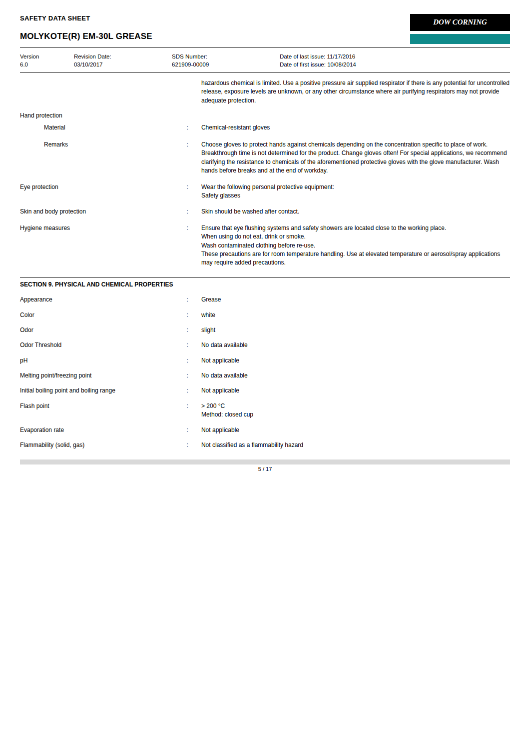SAFETY DATA SHEET
MOLYKOTE(R) EM-30L GREASE
DOW CORNING
| Version 6.0 | Revision Date: 03/10/2017 | SDS Number: 621909-00009 | Date of last issue: 11/17/2016 Date of first issue: 10/08/2014 |
| | | hazardous chemical is limited. Use a positive pressure air supplied respirator if there is any potential for uncontrolled release, exposure levels are unknown, or any other circumstance where air purifying respirators may not provide adequate protection. |
| Hand protection |
| Material | : | Chemical-resistant gloves |
| Remarks | : | Choose gloves to protect hands against chemicals depending on the concentration specific to place of work. Breakthrough time is not determined for the product. Change gloves often! For special applications, we recommend clarifying the resistance to chemicals of the aforementioned protective gloves with the glove manufacturer. Wash hands before breaks and at the end of workday. |
| Eye protection | : | Wear the following personal protective equipment: Safety glasses |
| Skin and body protection | : | Skin should be washed after contact. |
| Hygiene measures | : | Ensure that eye flushing systems and safety showers are located close to the working place. When using do not eat, drink or smoke. Wash contaminated clothing before re-use. These precautions are for room temperature handling. Use at elevated temperature or aerosol/spray applications may require added precautions. |
SECTION 9. PHYSICAL AND CHEMICAL PROPERTIES
| Appearance | : | Grease |
| Color | : | white |
| Odor | : | slight |
| Odor Threshold | : | No data available |
| pH | : | Not applicable |
| Melting point/freezing point | : | No data available |
| Initial boiling point and boiling range | : | Not applicable |
| Flash point | : | > 200 °C Method: closed cup |
| Evaporation rate | : | Not applicable |
| Flammability (solid, gas) | : | Not classified as a flammability hazard |
5 / 17